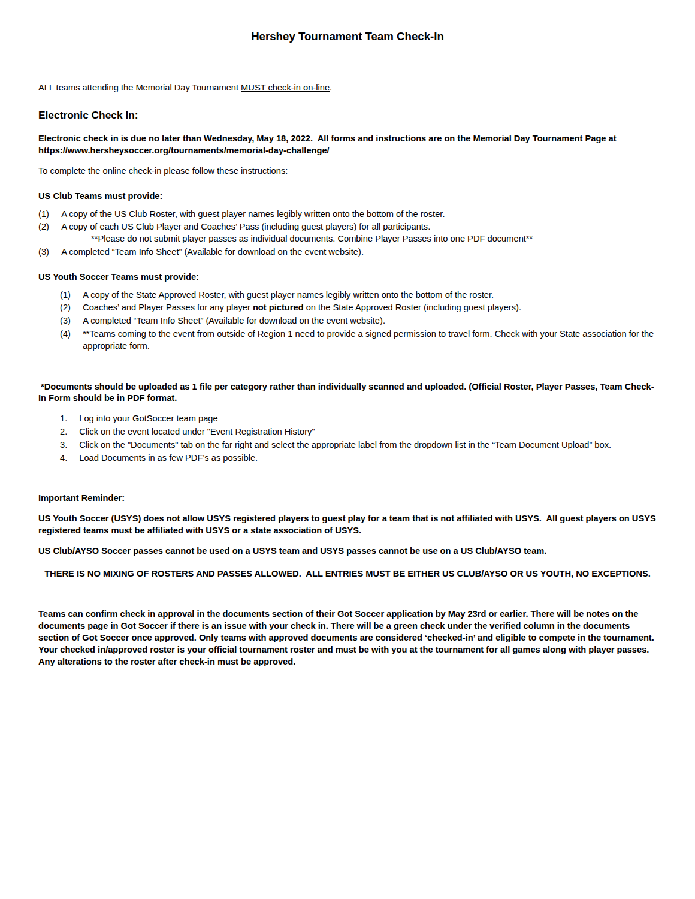Hershey Tournament Team Check-In
ALL teams attending the Memorial Day Tournament MUST check-in on-line.
Electronic Check In:
Electronic check in is due no later than Wednesday, May 18, 2022. All forms and instructions are on the Memorial Day Tournament Page at https://www.hersheysoccer.org/tournaments/memorial-day-challenge/
To complete the online check-in please follow these instructions:
US Club Teams must provide:
(1) A copy of the US Club Roster, with guest player names legibly written onto the bottom of the roster.
(2) A copy of each US Club Player and Coaches’ Pass (including guest players) for all participants.
**Please do not submit player passes as individual documents. Combine Player Passes into one PDF document**
(3) A completed “Team Info Sheet” (Available for download on the event website).
US Youth Soccer Teams must provide:
(1) A copy of the State Approved Roster, with guest player names legibly written onto the bottom of the roster.
(2) Coaches’ and Player Passes for any player not pictured on the State Approved Roster (including guest players).
(3) A completed “Team Info Sheet” (Available for download on the event website).
(4)**Teams coming to the event from outside of Region 1 need to provide a signed permission to travel form. Check with your State association for the appropriate form.
*Documents should be uploaded as 1 file per category rather than individually scanned and uploaded. (Official Roster, Player Passes, Team Check-In Form should be in PDF format.
1. Log into your GotSoccer team page
2. Click on the event located under "Event Registration History"
3. Click on the "Documents" tab on the far right and select the appropriate label from the dropdown list in the “Team Document Upload” box.
4. Load Documents in as few PDF’s as possible.
Important Reminder:
US Youth Soccer (USYS) does not allow USYS registered players to guest play for a team that is not affiliated with USYS. All guest players on USYS registered teams must be affiliated with USYS or a state association of USYS.
US Club/AYSO Soccer passes cannot be used on a USYS team and USYS passes cannot be use on a US Club/AYSO team.
THERE IS NO MIXING OF ROSTERS AND PASSES ALLOWED. ALL ENTRIES MUST BE EITHER US CLUB/AYSO OR US YOUTH, NO EXCEPTIONS.
Teams can confirm check in approval in the documents section of their Got Soccer application by May 23rd or earlier. There will be notes on the documents page in Got Soccer if there is an issue with your check in. There will be a green check under the verified column in the documents section of Got Soccer once approved. Only teams with approved documents are considered ‘checked-in’ and eligible to compete in the tournament. Your checked in/approved roster is your official tournament roster and must be with you at the tournament for all games along with player passes. Any alterations to the roster after check-in must be approved.